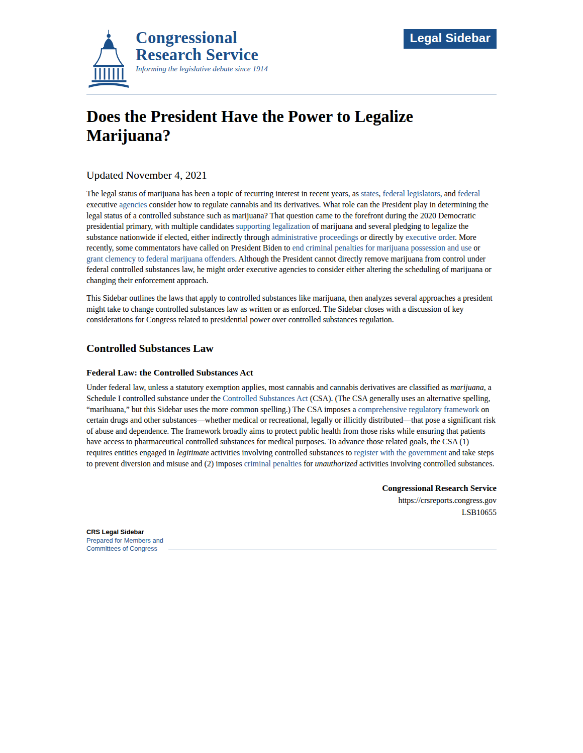Congressional
Research Service
Informing the legislative debate since 1914
Legal Sidebar
Does the President Have the Power to Legalize Marijuana?
Updated November 4, 2021
The legal status of marijuana has been a topic of recurring interest in recent years, as states, federal legislators, and federal executive agencies consider how to regulate cannabis and its derivatives. What role can the President play in determining the legal status of a controlled substance such as marijuana? That question came to the forefront during the 2020 Democratic presidential primary, with multiple candidates supporting legalization of marijuana and several pledging to legalize the substance nationwide if elected, either indirectly through administrative proceedings or directly by executive order. More recently, some commentators have called on President Biden to end criminal penalties for marijuana possession and use or grant clemency to federal marijuana offenders. Although the President cannot directly remove marijuana from control under federal controlled substances law, he might order executive agencies to consider either altering the scheduling of marijuana or changing their enforcement approach.
This Sidebar outlines the laws that apply to controlled substances like marijuana, then analyzes several approaches a president might take to change controlled substances law as written or as enforced. The Sidebar closes with a discussion of key considerations for Congress related to presidential power over controlled substances regulation.
Controlled Substances Law
Federal Law: the Controlled Substances Act
Under federal law, unless a statutory exemption applies, most cannabis and cannabis derivatives are classified as marijuana, a Schedule I controlled substance under the Controlled Substances Act (CSA). (The CSA generally uses an alternative spelling, “marihuana,” but this Sidebar uses the more common spelling.) The CSA imposes a comprehensive regulatory framework on certain drugs and other substances—whether medical or recreational, legally or illicitly distributed—that pose a significant risk of abuse and dependence. The framework broadly aims to protect public health from those risks while ensuring that patients have access to pharmaceutical controlled substances for medical purposes. To advance those related goals, the CSA (1) requires entities engaged in legitimate activities involving controlled substances to register with the government and take steps to prevent diversion and misuse and (2) imposes criminal penalties for unauthorized activities involving controlled substances.
Congressional Research Service
https://crsreports.congress.gov
LSB10655
CRS Legal Sidebar
Prepared for Members and
Committees of Congress